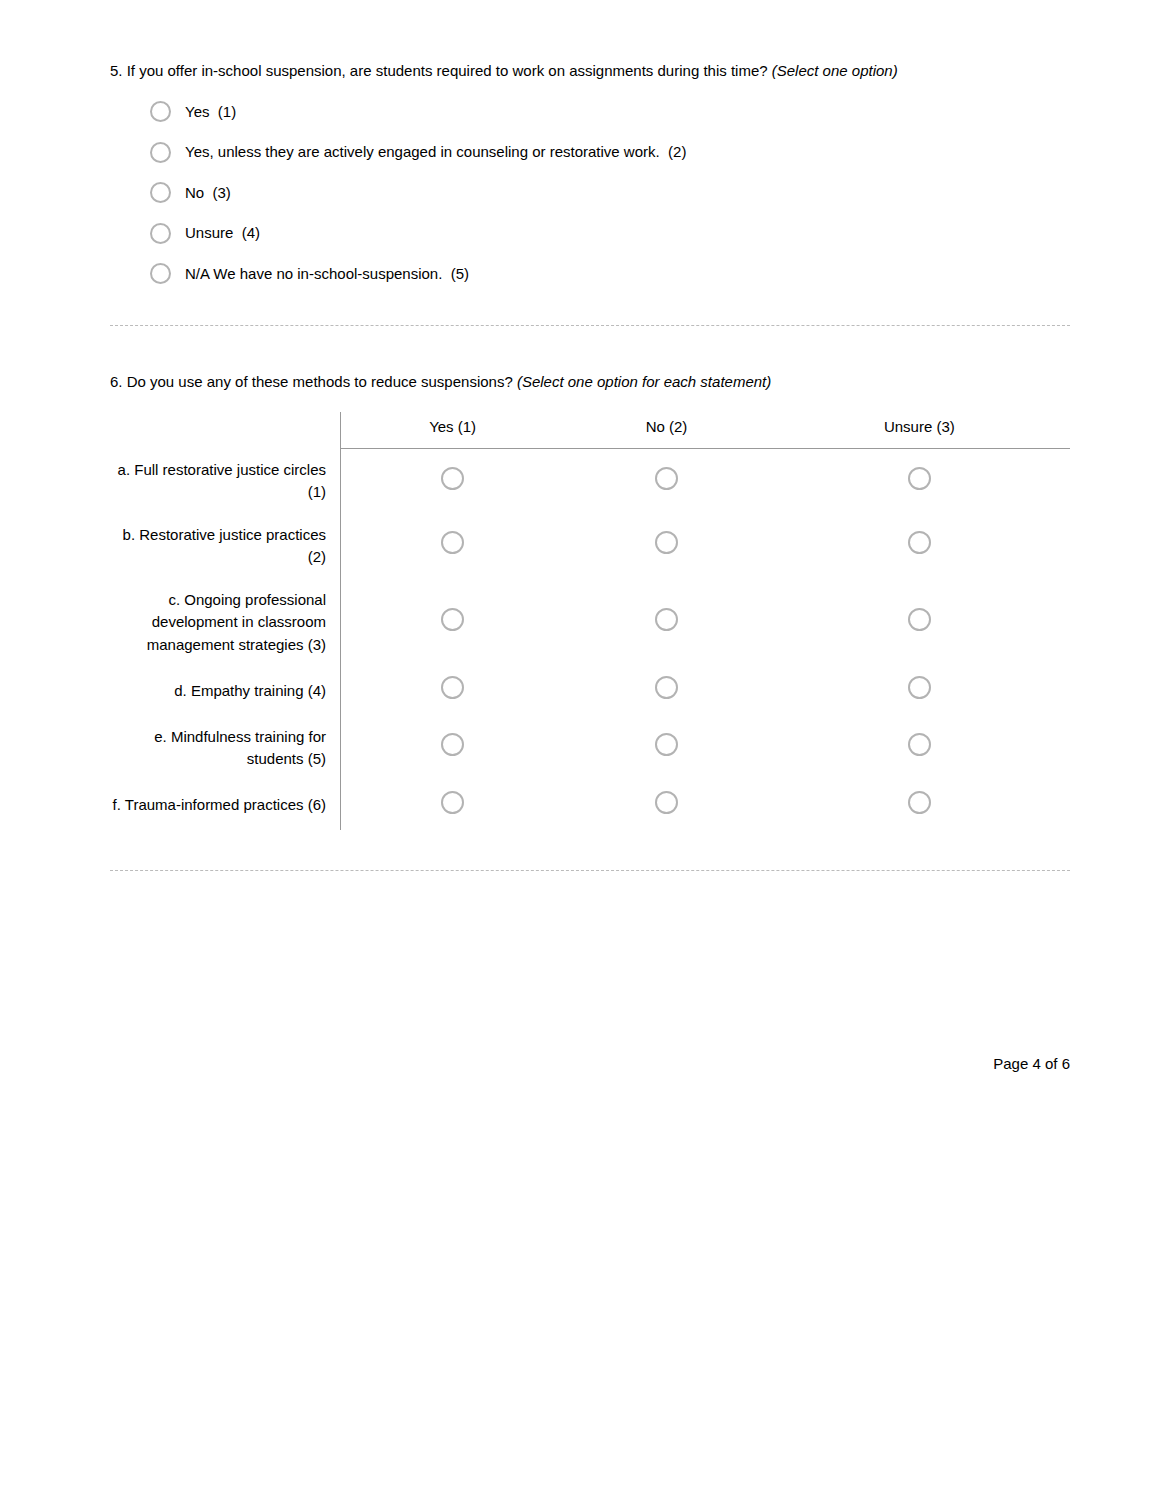5. If you offer in-school suspension, are students required to work on assignments during this time? (Select one option)
Yes (1)
Yes, unless they are actively engaged in counseling or restorative work. (2)
No (3)
Unsure (4)
N/A We have no in-school-suspension. (5)
6. Do you use any of these methods to reduce suspensions? (Select one option for each statement)
| | Yes (1) | No (2) | Unsure (3) |
| --- | --- | --- | --- |
| a. Full restorative justice circles (1) | | | |
| b. Restorative justice practices (2) | | | |
| c. Ongoing professional development in classroom management strategies (3) | | | |
| d. Empathy training (4) | | | |
| e. Mindfulness training for students (5) | | | |
| f. Trauma-informed practices (6) | | | |
Page 4 of 6